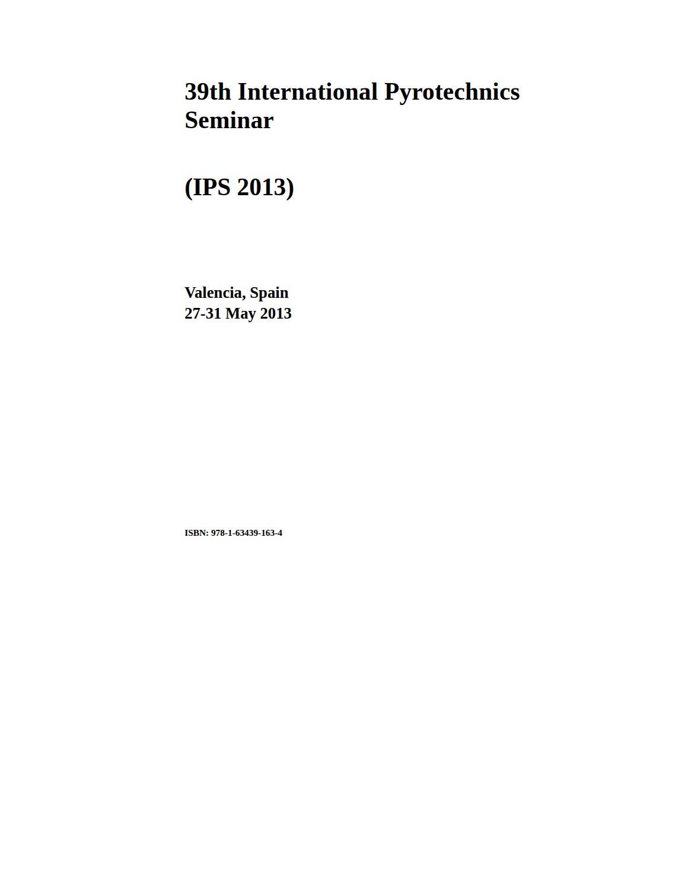39th International Pyrotechnics
Seminar
(IPS 2013)
Valencia, Spain
27-31 May 2013
ISBN: 978-1-63439-163-4